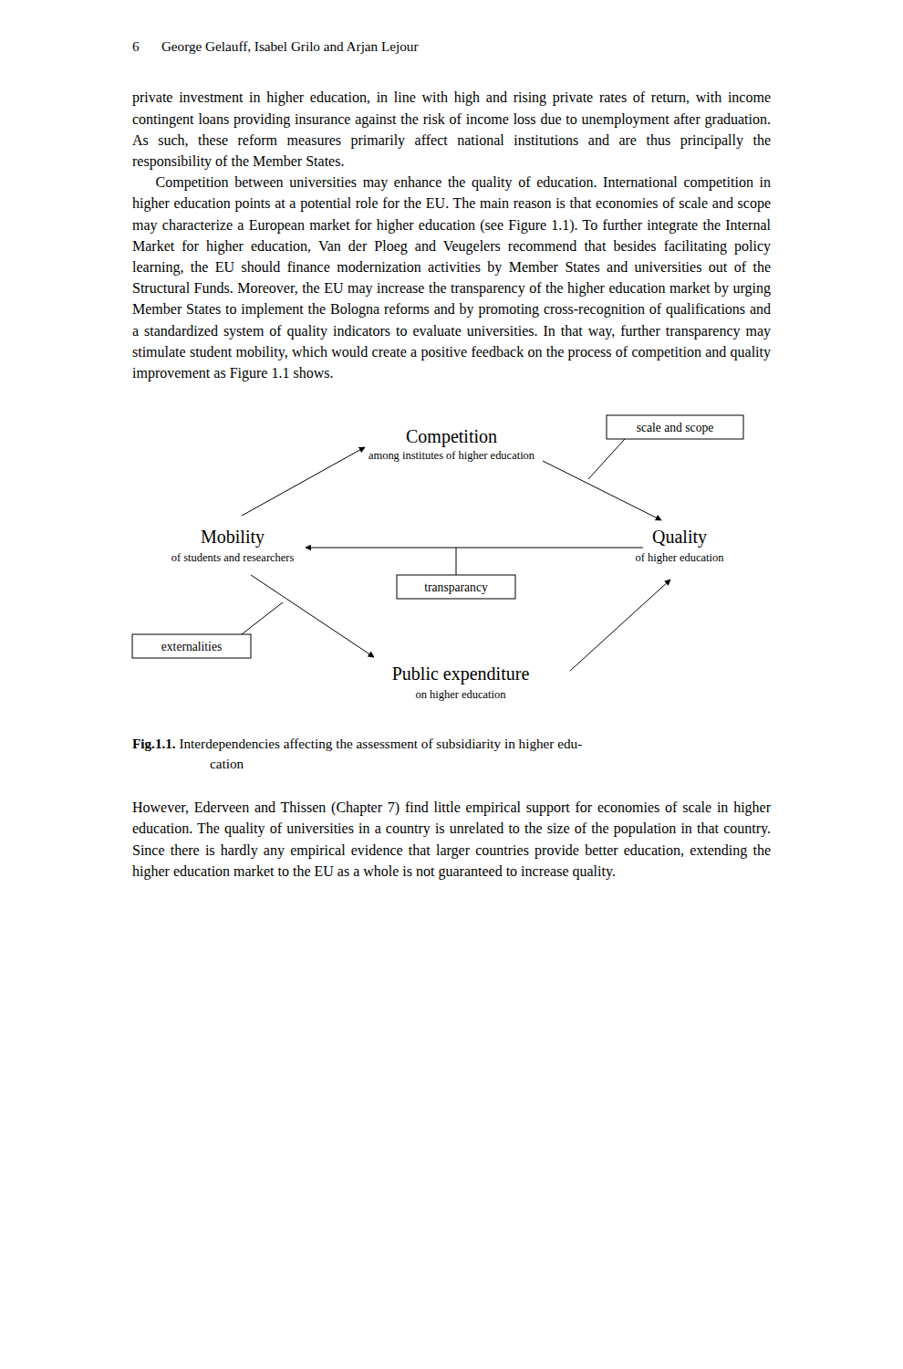6 George Gelauff, Isabel Grilo and Arjan Lejour
private investment in higher education, in line with high and rising private rates of return, with income contingent loans providing insurance against the risk of income loss due to unemployment after graduation. As such, these reform measures primarily affect national institutions and are thus principally the responsibility of the Member States.
Competition between universities may enhance the quality of education. International competition in higher education points at a potential role for the EU. The main reason is that economies of scale and scope may characterize a European market for higher education (see Figure 1.1). To further integrate the Internal Market for higher education, Van der Ploeg and Veugelers recommend that besides facilitating policy learning, the EU should finance modernization activities by Member States and universities out of the Structural Funds. Moreover, the EU may increase the transparency of the higher education market by urging Member States to implement the Bologna reforms and by promoting cross-recognition of qualifications and a standardized system of quality indicators to evaluate universities. In that way, further transparency may stimulate student mobility, which would create a positive feedback on the process of competition and quality improvement as Figure 1.1 shows.
Competition among institutes of higher education scale and scope Mobility of students and researchers Quality of higher education Public expenditure on higher education transparancy externalities
Fig.1.1. Interdependencies affecting the assessment of subsidiarity in higher edu- cation
However, Ederveen and Thissen (Chapter 7) find little empirical support for economies of scale in higher education. The quality of universities in a country is unrelated to the size of the population in that country. Since there is hardly any empirical evidence that larger countries provide better education, extending the higher education market to the EU as a whole is not guaranteed to increase quality.